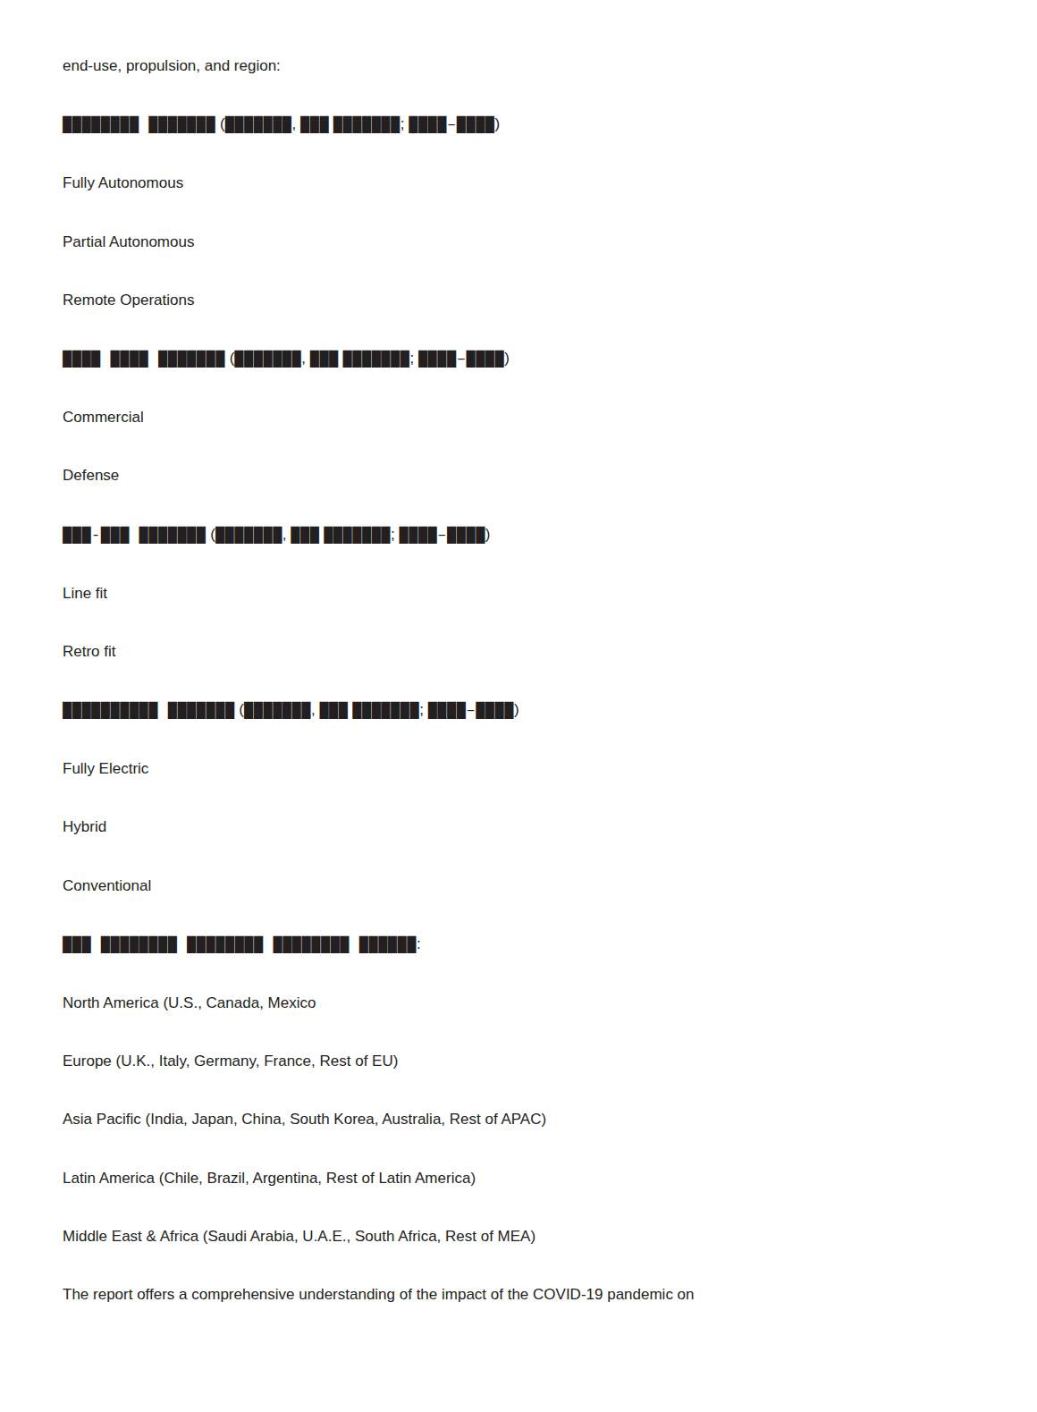end-use, propulsion, and region:
████████ ███████ (███████, ███ ███████; ████–████)
Fully Autonomous
Partial Autonomous
Remote Operations
████ ████ ███████ (███████, ███ ███████; ████–████)
Commercial
Defense
███-███ ███████ (███████, ███ ███████; ████–████)
Line fit
Retro fit
██████████ ███████ (███████, ███ ███████; ████–████)
Fully Electric
Hybrid
Conventional
███ ████████ ████████ ████████ ██████:
North America (U.S., Canada, Mexico
Europe (U.K., Italy, Germany, France, Rest of EU)
Asia Pacific (India, Japan, China, South Korea, Australia, Rest of APAC)
Latin America (Chile, Brazil, Argentina, Rest of Latin America)
Middle East & Africa (Saudi Arabia, U.A.E., South Africa, Rest of MEA)
The report offers a comprehensive understanding of the impact of the COVID-19 pandemic on